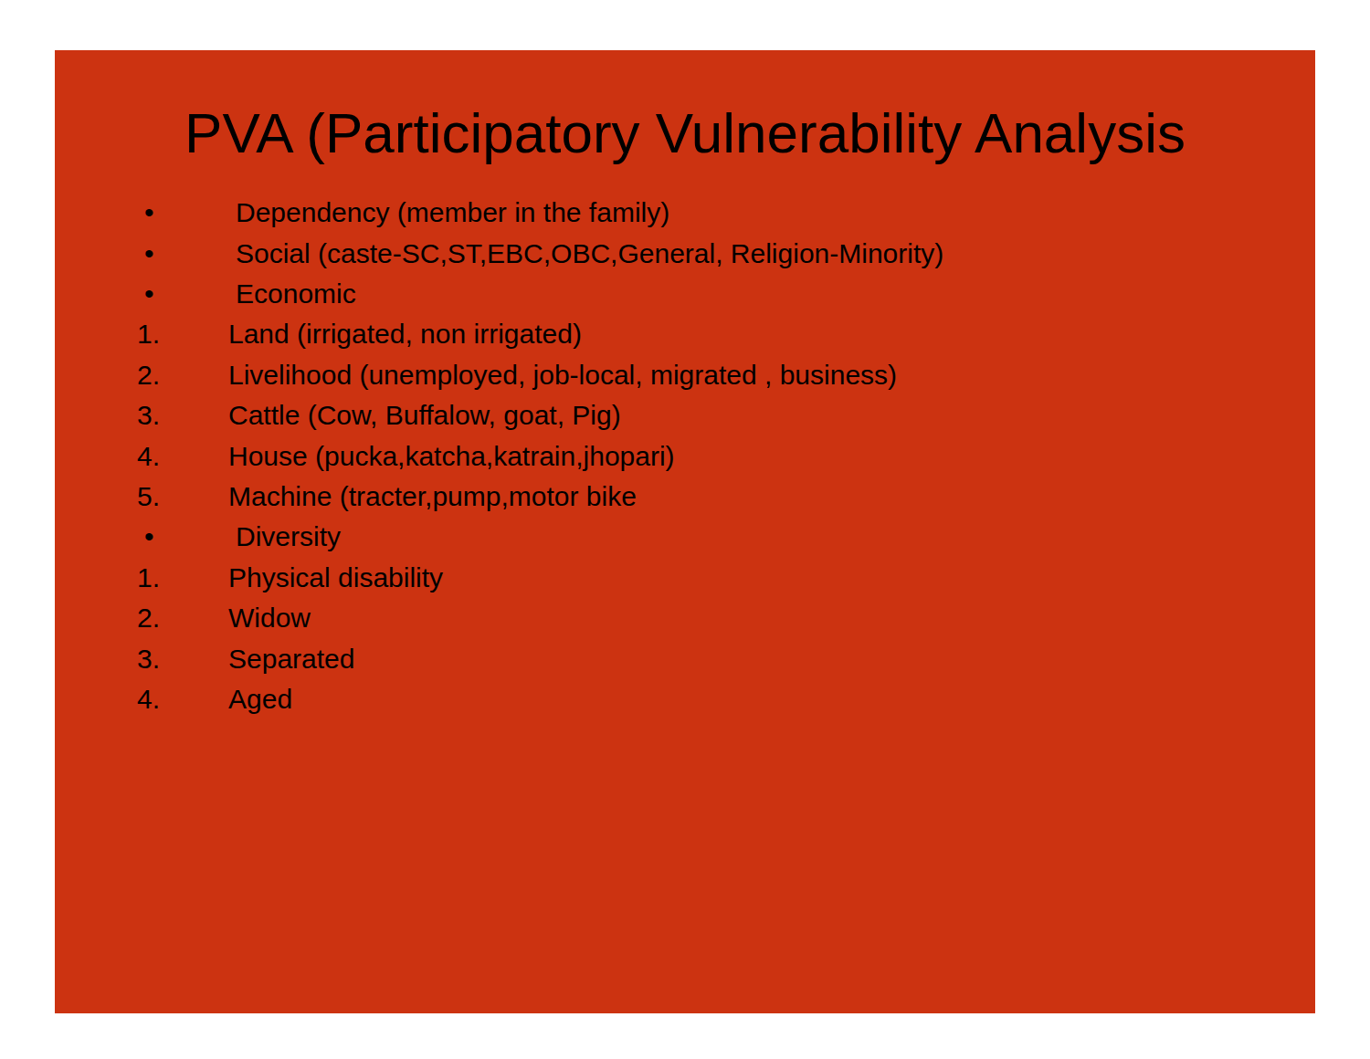PVA (Participatory Vulnerability Analysis
•Dependency (member in the family)
•Social (caste-SC,ST,EBC,OBC,General, Religion-Minority)
•Economic
1. Land (irrigated, non irrigated)
2. Livelihood (unemployed, job-local, migrated , business)
3. Cattle (Cow, Buffalow, goat, Pig)
4. House (pucka,katcha,katrain,jhopari)
5. Machine (tracter,pump,motor bike
•Diversity
1. Physical disability
2. Widow
3. Separated
4. Aged